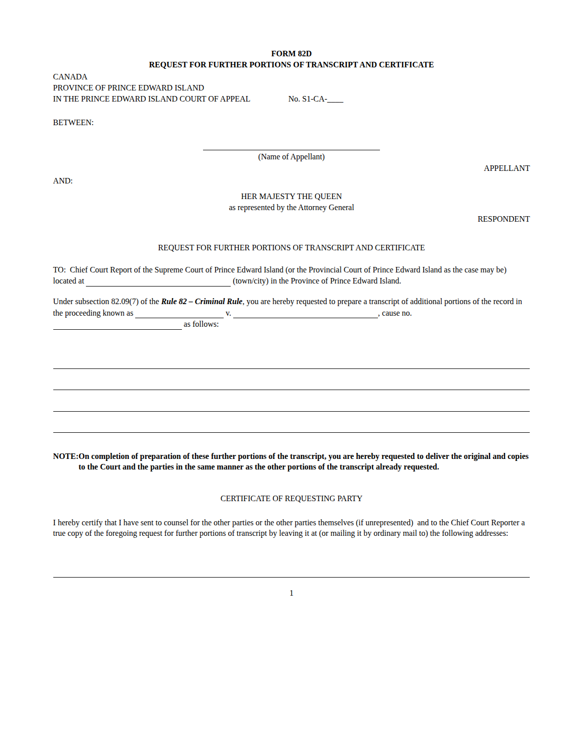FORM 82D
REQUEST FOR FURTHER PORTIONS OF TRANSCRIPT AND CERTIFICATE
CANADA
PROVINCE OF PRINCE EDWARD ISLAND
IN THE PRINCE EDWARD ISLAND COURT OF APPEAL No. S1-CA-____
BETWEEN:
(Name of Appellant)
APPELLANT
AND:
HER MAJESTY THE QUEEN
as represented by the Attorney General
RESPONDENT
REQUEST FOR FURTHER PORTIONS OF TRANSCRIPT AND CERTIFICATE
TO: Chief Court Report of the Supreme Court of Prince Edward Island (or the Provincial Court of Prince Edward Island as the case may be) located at (town/city) in the Province of Prince Edward Island.
Under subsection 82.09(7) of the Rule 82 – Criminal Rule, you are hereby requested to prepare a transcript of additional portions of the record in the proceeding known as v. , cause no. as follows:
| NOTE: | On completion of preparation of these further portions of the transcript, you are hereby requested to deliver the original and copies to the Court and the parties in the same manner as the other portions of the transcript already requested. |
CERTIFICATE OF REQUESTING PARTY
I hereby certify that I have sent to counsel for the other parties or the other parties themselves (if unrepresented) and to the Chief Court Reporter a true copy of the foregoing request for further portions of transcript by leaving it at (or mailing it by ordinary mail to) the following addresses:
1